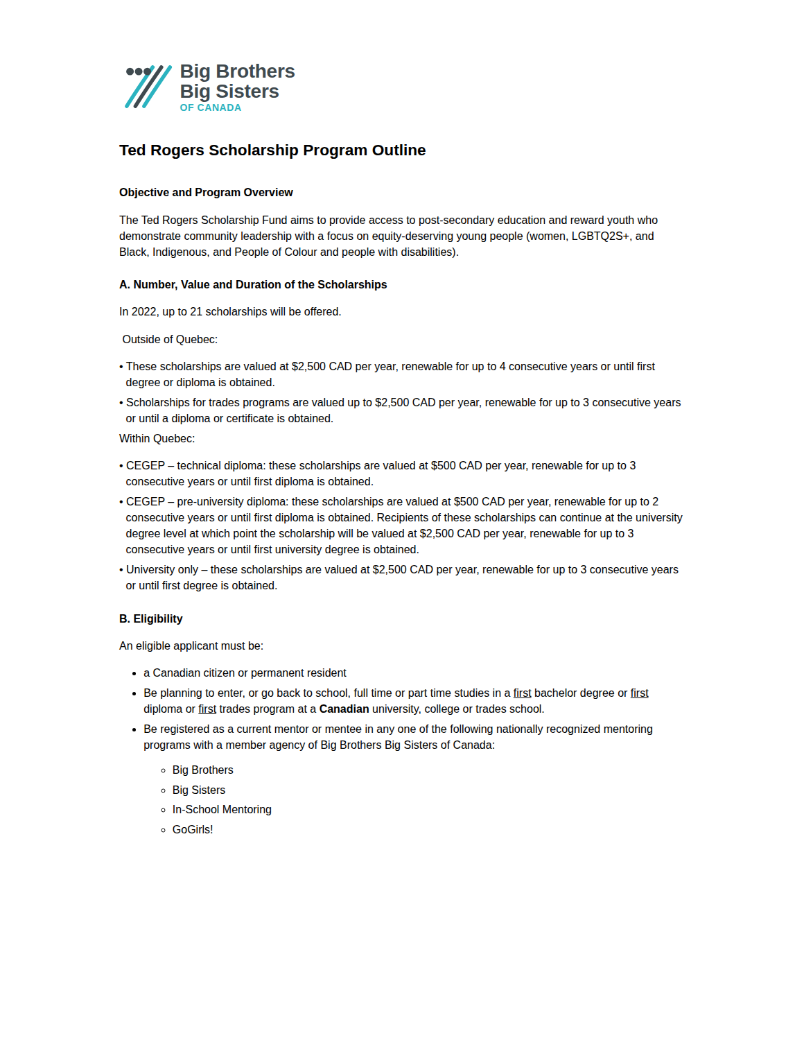Big Brothers Big Sisters OF CANADA
Ted Rogers Scholarship Program Outline
Objective and Program Overview
The Ted Rogers Scholarship Fund aims to provide access to post-secondary education and reward youth who demonstrate community leadership with a focus on equity-deserving young people (women, LGBTQ2S+, and Black, Indigenous, and People of Colour and people with disabilities).
A. Number, Value and Duration of the Scholarships
In 2022, up to 21 scholarships will be offered.
Outside of Quebec:
• These scholarships are valued at $2,500 CAD per year, renewable for up to 4 consecutive years or until first degree or diploma is obtained.
• Scholarships for trades programs are valued up to $2,500 CAD per year, renewable for up to 3 consecutive years or until a diploma or certificate is obtained.
Within Quebec:
• CEGEP – technical diploma: these scholarships are valued at $500 CAD per year, renewable for up to 3 consecutive years or until first diploma is obtained.
• CEGEP – pre-university diploma: these scholarships are valued at $500 CAD per year, renewable for up to 2 consecutive years or until first diploma is obtained. Recipients of these scholarships can continue at the university degree level at which point the scholarship will be valued at $2,500 CAD per year, renewable for up to 3 consecutive years or until first university degree is obtained.
• University only – these scholarships are valued at $2,500 CAD per year, renewable for up to 3 consecutive years or until first degree is obtained.
B. Eligibility
An eligible applicant must be:
a Canadian citizen or permanent resident
Be planning to enter, or go back to school, full time or part time studies in a first bachelor degree or first diploma or first trades program at a Canadian university, college or trades school.
Be registered as a current mentor or mentee in any one of the following nationally recognized mentoring programs with a member agency of Big Brothers Big Sisters of Canada:
Big Brothers
Big Sisters
In-School Mentoring
GoGirls!